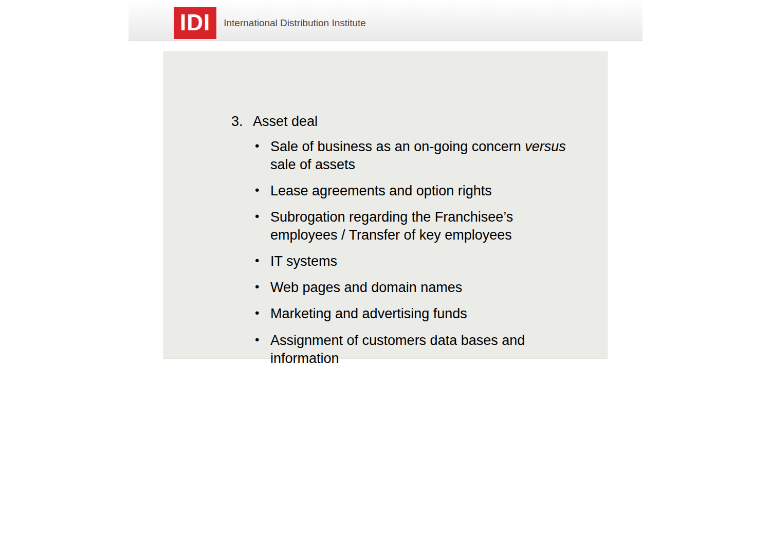IDI International Distribution Institute
3. Asset deal
Sale of business as an on-going concern versus sale of assets
Lease agreements and option rights
Subrogation regarding the Franchisee’s employees / Transfer of key employees
IT systems
Web pages and domain names
Marketing and advertising funds
Assignment of customers data bases and information
Assignment of customers rights: product return, cool-off periods, gift cards